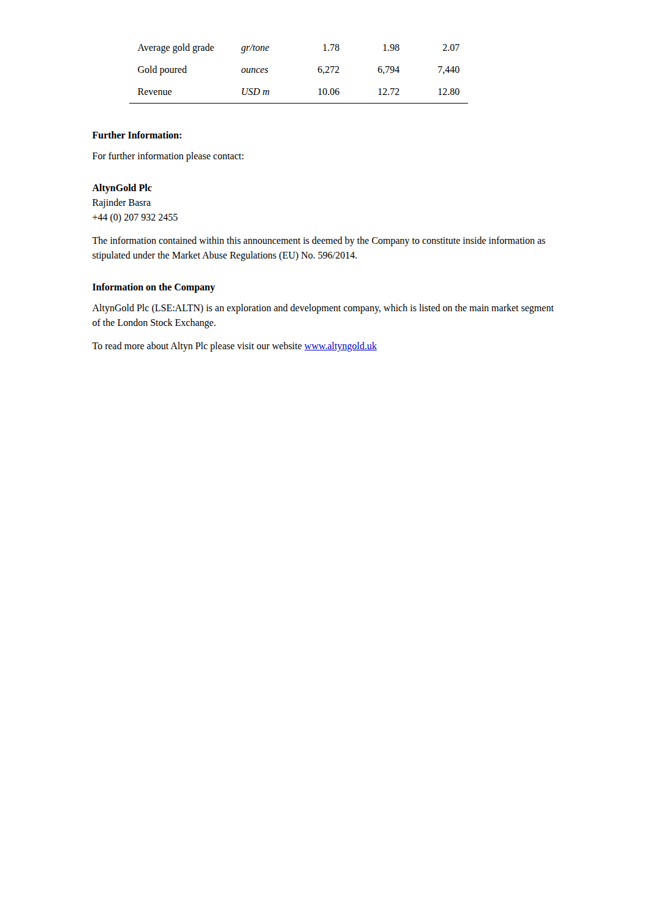| Average gold grade | gr/tone | 1.78 | 1.98 | 2.07 |
| Gold poured | ounces | 6,272 | 6,794 | 7,440 |
| Revenue | USD m | 10.06 | 12.72 | 12.80 |
Further Information:
For further information please contact:
AltynGold Plc
Rajinder Basra
+44 (0) 207 932 2455
The information contained within this announcement is deemed by the Company to constitute inside information as stipulated under the Market Abuse Regulations (EU) No. 596/2014.
Information on the Company
AltynGold Plc (LSE:ALTN) is an exploration and development company, which is listed on the main market segment of the London Stock Exchange.
To read more about Altyn Plc please visit our website www.altyngold.uk